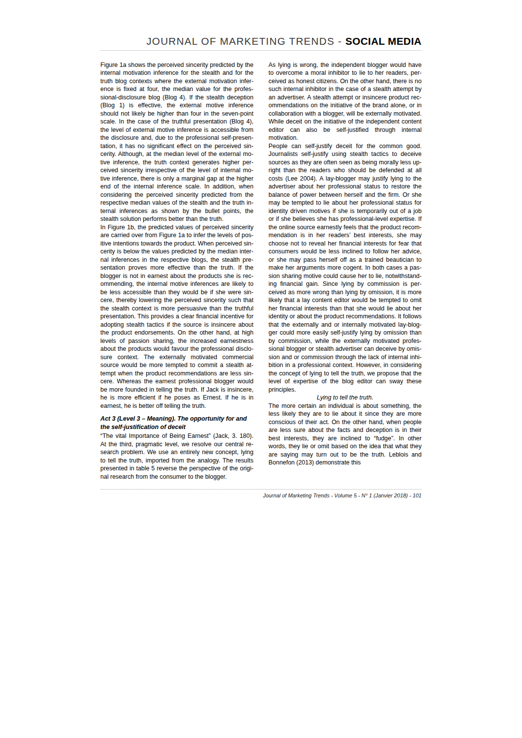JOURNAL OF MARKETING TRENDS - SOCIAL MEDIA
Figure 1a shows the perceived sincerity predicted by the internal motivation inference for the stealth and for the truth blog contexts where the external motivation inference is fixed at four, the median value for the professional-disclosure blog (Blog 4). If the stealth deception (Blog 1) is effective, the external motive inference should not likely be higher than four in the seven-point scale. In the case of the truthful presentation (Blog 4), the level of external motive inference is accessible from the disclosure and, due to the professional self-presentation, it has no significant effect on the perceived sincerity. Although, at the median level of the external motive inference, the truth context generates higher perceived sincerity irrespective of the level of internal motive inference, there is only a marginal gap at the higher end of the internal inference scale. In addition, when considering the perceived sincerity predicted from the respective median values of the stealth and the truth internal inferences as shown by the bullet points, the stealth solution performs better than the truth.
In Figure 1b, the predicted values of perceived sincerity are carried over from Figure 1a to infer the levels of positive intentions towards the product. When perceived sincerity is below the values predicted by the median internal inferences in the respective blogs, the stealth presentation proves more effective than the truth. If the blogger is not in earnest about the products she is recommending, the internal motive inferences are likely to be less accessible than they would be if she were sincere, thereby lowering the perceived sincerity such that the stealth context is more persuasive than the truthful presentation. This provides a clear financial incentive for adopting stealth tactics if the source is insincere about the product endorsements. On the other hand, at high levels of passion sharing, the increased earnestness about the products would favour the professional disclosure context. The externally motivated commercial source would be more tempted to commit a stealth attempt when the product recommendations are less sincere. Whereas the earnest professional blogger would be more founded in telling the truth. If Jack is insincere, he is more efficient if he poses as Ernest. If he is in earnest, he is better off telling the truth.
Act 3 (Level 3 – Meaning). The opportunity for and the self-justification of deceit
“The vital Importance of Being Earnest” (Jack, 3. 180). At the third, pragmatic level, we resolve our central research problem. We use an entirely new concept, lying to tell the truth, imported from the analogy. The results presented in table 5 reverse the perspective of the original research from the consumer to the blogger.
As lying is wrong, the independent blogger would have to overcome a moral inhibitor to lie to her readers, perceived as honest citizens. On the other hand, there is no such internal inhibitor in the case of a stealth attempt by an advertiser. A stealth attempt or insincere product recommendations on the initiative of the brand alone, or in collaboration with a blogger, will be externally motivated. While deceit on the initiative of the independent content editor can also be self-justified through internal motivation.
People can self-justify deceit for the common good. Journalists self-justify using stealth tactics to deceive sources as they are often seen as being morally less upright than the readers who should be defended at all costs (Lee 2004). A lay-blogger may justify lying to the advertiser about her professional status to restore the balance of power between herself and the firm. Or she may be tempted to lie about her professional status for identity driven motives if she is temporarily out of a job or if she believes she has professional-level expertise. If the online source earnestly feels that the product recommendation is in her readers’ best interests, she may choose not to reveal her financial interests for fear that consumers would be less inclined to follow her advice, or she may pass herself off as a trained beautician to make her arguments more cogent. In both cases a passion sharing motive could cause her to lie, notwithstanding financial gain. Since lying by commission is perceived as more wrong than lying by omission, it is more likely that a lay content editor would be tempted to omit her financial interests than that she would lie about her identity or about the product recommendations. It follows that the externally and or internally motivated lay-blogger could more easily self-justify lying by omission than by commission, while the externally motivated professional blogger or stealth advertiser can deceive by omission and or commission through the lack of internal inhibition in a professional context. However, in considering the concept of lying to tell the truth, we propose that the level of expertise of the blog editor can sway these principles.
Lying to tell the truth.
The more certain an individual is about something, the less likely they are to lie about it since they are more conscious of their act. On the other hand, when people are less sure about the facts and deception is in their best interests, they are inclined to “fudge”. In other words, they lie or omit based on the idea that what they are saying may turn out to be the truth. Leblois and Bonnefon (2013) demonstrate this
Journal of Marketing Trends - Volume 5 - N° 1 (Janvier 2018) - 101